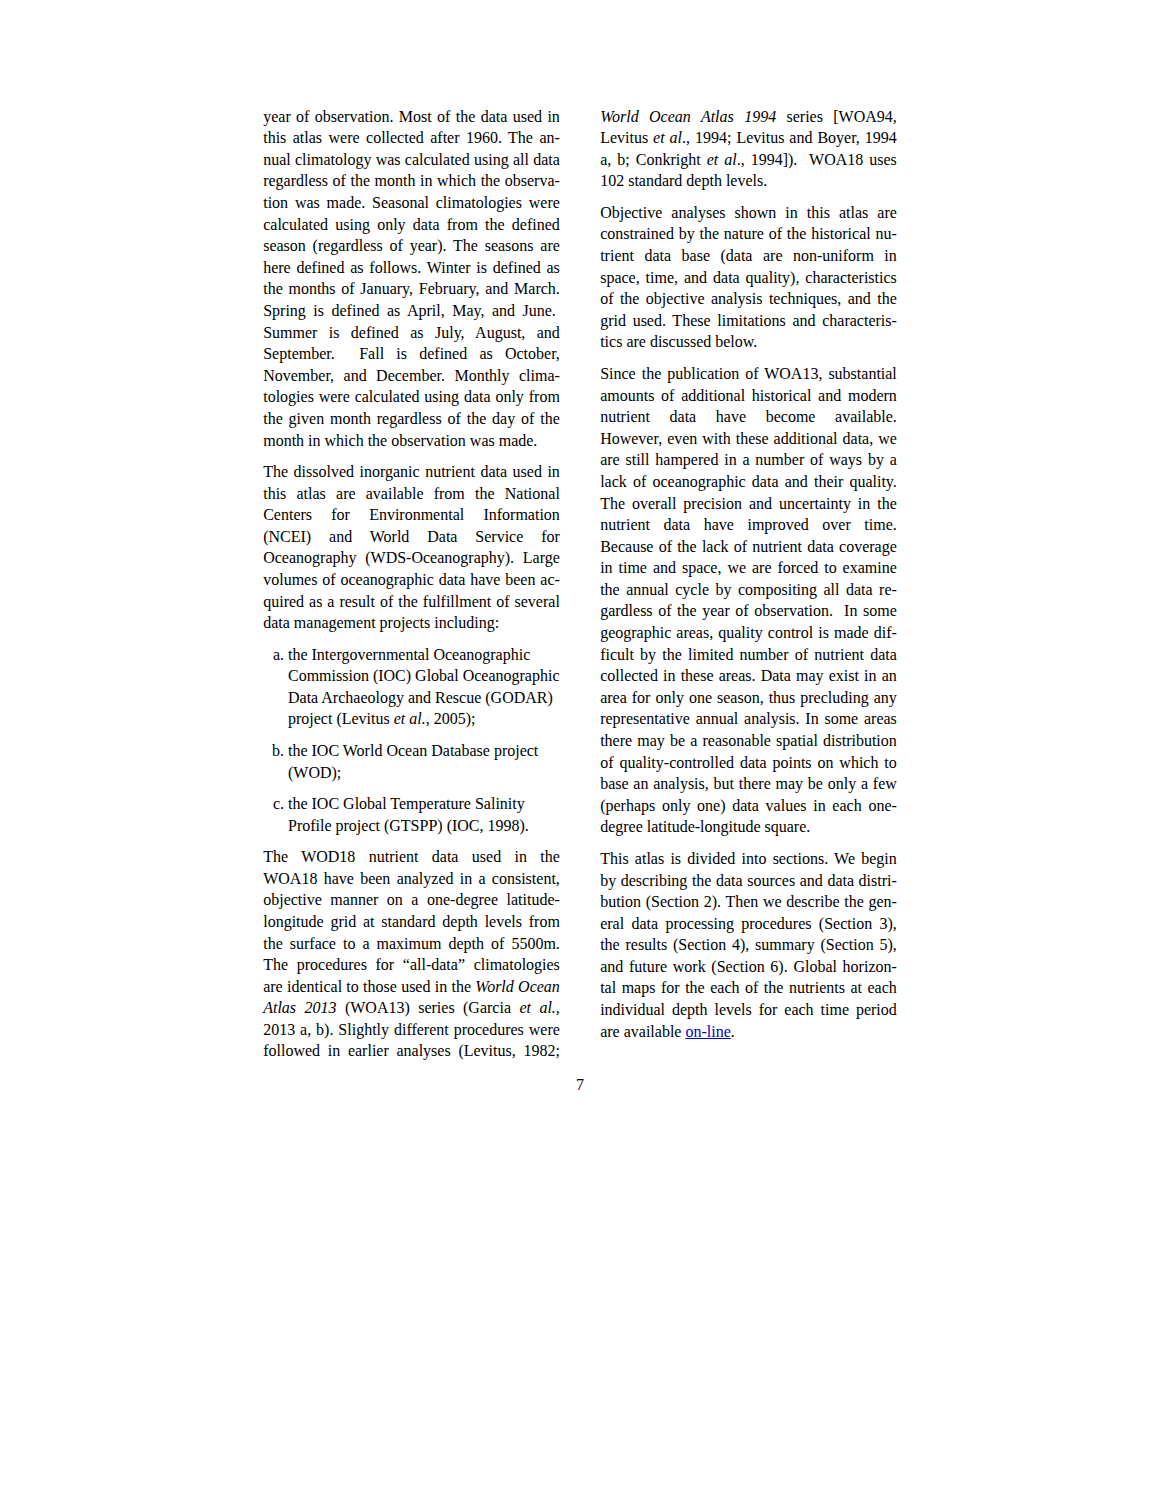year of observation. Most of the data used in this atlas were collected after 1960. The annual climatology was calculated using all data regardless of the month in which the observation was made. Seasonal climatologies were calculated using only data from the defined season (regardless of year). The seasons are here defined as follows. Winter is defined as the months of January, February, and March. Spring is defined as April, May, and June. Summer is defined as July, August, and September. Fall is defined as October, November, and December. Monthly climatologies were calculated using data only from the given month regardless of the day of the month in which the observation was made.
The dissolved inorganic nutrient data used in this atlas are available from the National Centers for Environmental Information (NCEI) and World Data Service for Oceanography (WDS-Oceanography). Large volumes of oceanographic data have been acquired as a result of the fulfillment of several data management projects including:
the Intergovernmental Oceanographic Commission (IOC) Global Oceanographic Data Archaeology and Rescue (GODAR) project (Levitus et al., 2005);
the IOC World Ocean Database project (WOD);
the IOC Global Temperature Salinity Profile project (GTSPP) (IOC, 1998).
The WOD18 nutrient data used in the WOA18 have been analyzed in a consistent, objective manner on a one-degree latitude-longitude grid at standard depth levels from the surface to a maximum depth of 5500m. The procedures for “all-data” climatologies are identical to those used in the World Ocean Atlas 2013 (WOA13) series (Garcia et al., 2013 a, b). Slightly different procedures were followed in earlier analyses (Levitus, 1982; World Ocean Atlas 1994 series [WOA94, Levitus et al., 1994; Levitus and Boyer, 1994 a, b; Conkright et al., 1994]). WOA18 uses 102 standard depth levels.
Objective analyses shown in this atlas are constrained by the nature of the historical nutrient data base (data are non-uniform in space, time, and data quality), characteristics of the objective analysis techniques, and the grid used. These limitations and characteristics are discussed below.
Since the publication of WOA13, substantial amounts of additional historical and modern nutrient data have become available. However, even with these additional data, we are still hampered in a number of ways by a lack of oceanographic data and their quality. The overall precision and uncertainty in the nutrient data have improved over time. Because of the lack of nutrient data coverage in time and space, we are forced to examine the annual cycle by compositing all data regardless of the year of observation. In some geographic areas, quality control is made difficult by the limited number of nutrient data collected in these areas. Data may exist in an area for only one season, thus precluding any representative annual analysis. In some areas there may be a reasonable spatial distribution of quality-controlled data points on which to base an analysis, but there may be only a few (perhaps only one) data values in each one-degree latitude-longitude square.
This atlas is divided into sections. We begin by describing the data sources and data distribution (Section 2). Then we describe the general data processing procedures (Section 3), the results (Section 4), summary (Section 5), and future work (Section 6). Global horizontal maps for the each of the nutrients at each individual depth levels for each time period are available on-line.
7